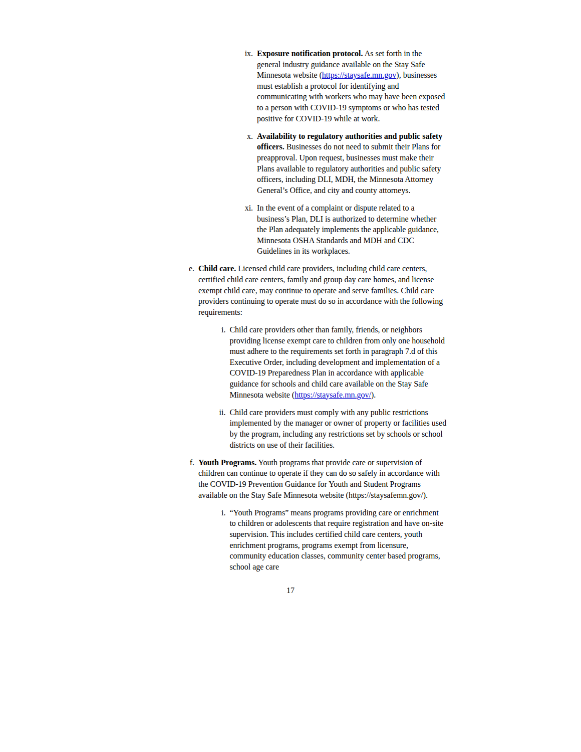ix.
Exposure notification protocol. As set forth in the general industry guidance available on the Stay Safe Minnesota website (https://staysafe.mn.gov), businesses must establish a protocol for identifying and communicating with workers who may have been exposed to a person with COVID-19 symptoms or who has tested positive for COVID-19 while at work.
x.
Availability to regulatory authorities and public safety officers. Businesses do not need to submit their Plans for preapproval. Upon request, businesses must make their Plans available to regulatory authorities and public safety officers, including DLI, MDH, the Minnesota Attorney General’s Office, and city and county attorneys.
xi.
In the event of a complaint or dispute related to a business’s Plan, DLI is authorized to determine whether the Plan adequately implements the applicable guidance, Minnesota OSHA Standards and MDH and CDC Guidelines in its workplaces.
e.
Child care. Licensed child care providers, including child care centers, certified child care centers, family and group day care homes, and license exempt child care, may continue to operate and serve families. Child care providers continuing to operate must do so in accordance with the following requirements:
i.
Child care providers other than family, friends, or neighbors providing license exempt care to children from only one household must adhere to the requirements set forth in paragraph 7.d of this Executive Order, including development and implementation of a COVID-19 Preparedness Plan in accordance with applicable guidance for schools and child care available on the Stay Safe Minnesota website (https://staysafe.mn.gov/).
ii.
Child care providers must comply with any public restrictions implemented by the manager or owner of property or facilities used by the program, including any restrictions set by schools or school districts on use of their facilities.
f.
Youth Programs. Youth programs that provide care or supervision of children can continue to operate if they can do so safely in accordance with the COVID-19 Prevention Guidance for Youth and Student Programs available on the Stay Safe Minnesota website (https://staysafemn.gov/).
i.
“Youth Programs” means programs providing care or enrichment to children or adolescents that require registration and have on-site supervision. This includes certified child care centers, youth enrichment programs, programs exempt from licensure, community education classes, community center based programs, school age care
17